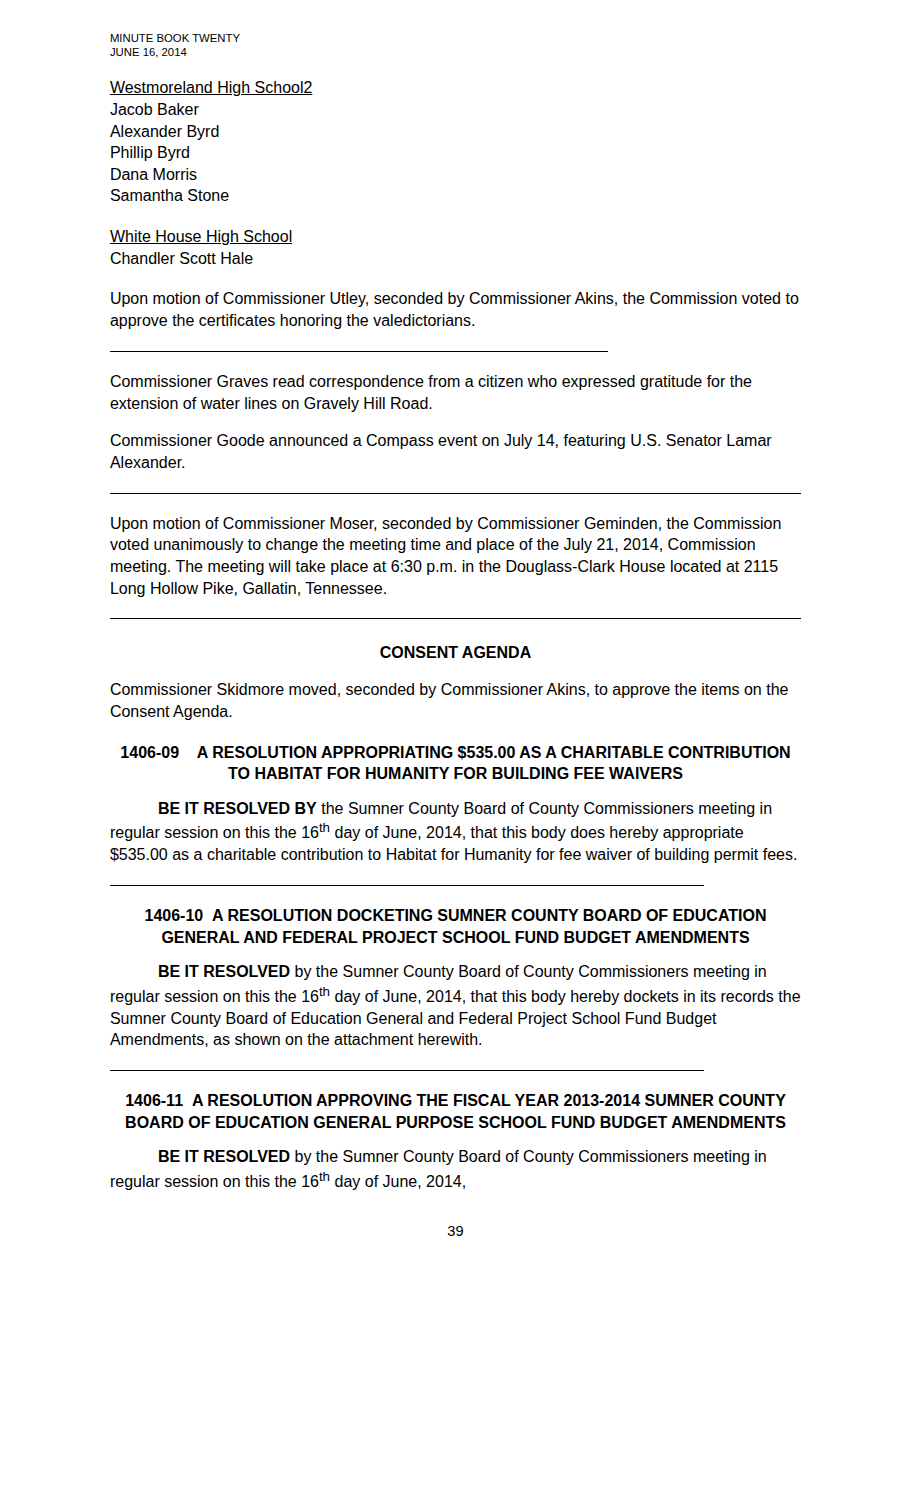MINUTE BOOK TWENTY
JUNE 16, 2014
Westmoreland High School2
Jacob Baker
Alexander Byrd
Phillip Byrd
Dana Morris
Samantha Stone
White House High School
Chandler Scott Hale
Upon motion of Commissioner Utley, seconded by Commissioner Akins, the Commission voted to approve the certificates honoring the valedictorians.
Commissioner Graves read correspondence from a citizen who expressed gratitude for the extension of water lines on Gravely Hill Road.
Commissioner Goode announced a Compass event on July 14, featuring U.S. Senator Lamar Alexander.
Upon motion of Commissioner Moser, seconded by Commissioner Geminden, the Commission voted unanimously to change the meeting time and place of the July 21, 2014, Commission meeting. The meeting will take place at 6:30 p.m. in the Douglass-Clark House located at 2115 Long Hollow Pike, Gallatin, Tennessee.
CONSENT AGENDA
Commissioner Skidmore moved, seconded by Commissioner Akins, to approve the items on the Consent Agenda.
1406-09 A RESOLUTION APPROPRIATING $535.00 AS A CHARITABLE CONTRIBUTION TO HABITAT FOR HUMANITY FOR BUILDING FEE WAIVERS
BE IT RESOLVED BY the Sumner County Board of County Commissioners meeting in regular session on this the 16th day of June, 2014, that this body does hereby appropriate $535.00 as a charitable contribution to Habitat for Humanity for fee waiver of building permit fees.
1406-10 A RESOLUTION DOCKETING SUMNER COUNTY BOARD OF EDUCATION GENERAL AND FEDERAL PROJECT SCHOOL FUND BUDGET AMENDMENTS
BE IT RESOLVED by the Sumner County Board of County Commissioners meeting in regular session on this the 16th day of June, 2014, that this body hereby dockets in its records the Sumner County Board of Education General and Federal Project School Fund Budget Amendments, as shown on the attachment herewith.
1406-11 A RESOLUTION APPROVING THE FISCAL YEAR 2013-2014 SUMNER COUNTY BOARD OF EDUCATION GENERAL PURPOSE SCHOOL FUND BUDGET AMENDMENTS
BE IT RESOLVED by the Sumner County Board of County Commissioners meeting in regular session on this the 16th day of June, 2014,
39